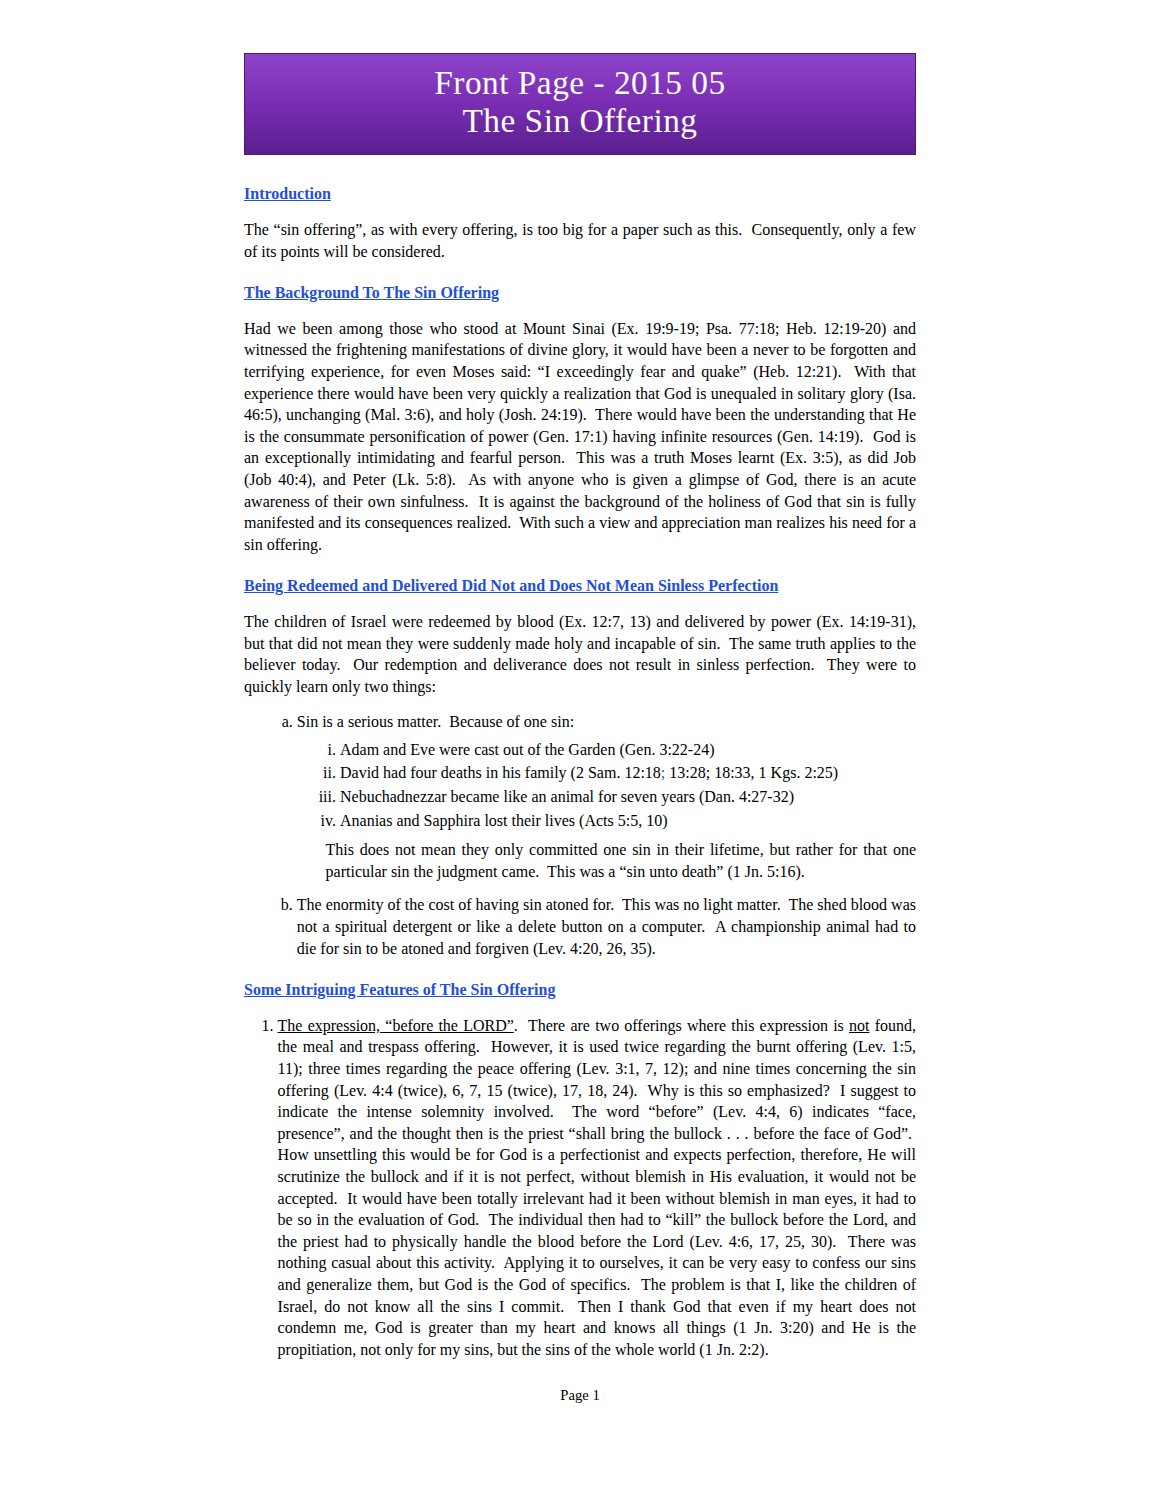Front Page - 2015 05
The Sin Offering
Introduction
The “sin offering”, as with every offering, is too big for a paper such as this. Consequently, only a few of its points will be considered.
The Background To The Sin Offering
Had we been among those who stood at Mount Sinai (Ex. 19:9-19; Psa. 77:18; Heb. 12:19-20) and witnessed the frightening manifestations of divine glory, it would have been a never to be forgotten and terrifying experience, for even Moses said: “I exceedingly fear and quake” (Heb. 12:21). With that experience there would have been very quickly a realization that God is unequaled in solitary glory (Isa. 46:5), unchanging (Mal. 3:6), and holy (Josh. 24:19). There would have been the understanding that He is the consummate personification of power (Gen. 17:1) having infinite resources (Gen. 14:19). God is an exceptionally intimidating and fearful person. This was a truth Moses learnt (Ex. 3:5), as did Job (Job 40:4), and Peter (Lk. 5:8). As with anyone who is given a glimpse of God, there is an acute awareness of their own sinfulness. It is against the background of the holiness of God that sin is fully manifested and its consequences realized. With such a view and appreciation man realizes his need for a sin offering.
Being Redeemed and Delivered Did Not and Does Not Mean Sinless Perfection
The children of Israel were redeemed by blood (Ex. 12:7, 13) and delivered by power (Ex. 14:19-31), but that did not mean they were suddenly made holy and incapable of sin. The same truth applies to the believer today. Our redemption and deliverance does not result in sinless perfection. They were to quickly learn only two things:
Sin is a serious matter. Because of one sin:
Adam and Eve were cast out of the Garden (Gen. 3:22-24)
David had four deaths in his family (2 Sam. 12:18; 13:28; 18:33, 1 Kgs. 2:25)
Nebuchadnezzar became like an animal for seven years (Dan. 4:27-32)
Ananias and Sapphira lost their lives (Acts 5:5, 10)
This does not mean they only committed one sin in their lifetime, but rather for that one particular sin the judgment came. This was a “sin unto death” (1 Jn. 5:16).
The enormity of the cost of having sin atoned for. This was no light matter. The shed blood was not a spiritual detergent or like a delete button on a computer. A championship animal had to die for sin to be atoned and forgiven (Lev. 4:20, 26, 35).
Some Intriguing Features of The Sin Offering
The expression, “before the LORD”. There are two offerings where this expression is not found, the meal and trespass offering. However, it is used twice regarding the burnt offering (Lev. 1:5, 11); three times regarding the peace offering (Lev. 3:1, 7, 12); and nine times concerning the sin offering (Lev. 4:4 (twice), 6, 7, 15 (twice), 17, 18, 24). Why is this so emphasized? I suggest to indicate the intense solemnity involved. The word “before” (Lev. 4:4, 6) indicates “face, presence”, and the thought then is the priest “shall bring the bullock . . . before the face of God”. How unsettling this would be for God is a perfectionist and expects perfection, therefore, He will scrutinize the bullock and if it is not perfect, without blemish in His evaluation, it would not be accepted. It would have been totally irrelevant had it been without blemish in man eyes, it had to be so in the evaluation of God. The individual then had to “kill” the bullock before the Lord, and the priest had to physically handle the blood before the Lord (Lev. 4:6, 17, 25, 30). There was nothing casual about this activity. Applying it to ourselves, it can be very easy to confess our sins and generalize them, but God is the God of specifics. The problem is that I, like the children of Israel, do not know all the sins I commit. Then I thank God that even if my heart does not condemn me, God is greater than my heart and knows all things (1 Jn. 3:20) and He is the propitiation, not only for my sins, but the sins of the whole world (1 Jn. 2:2).
Page 1